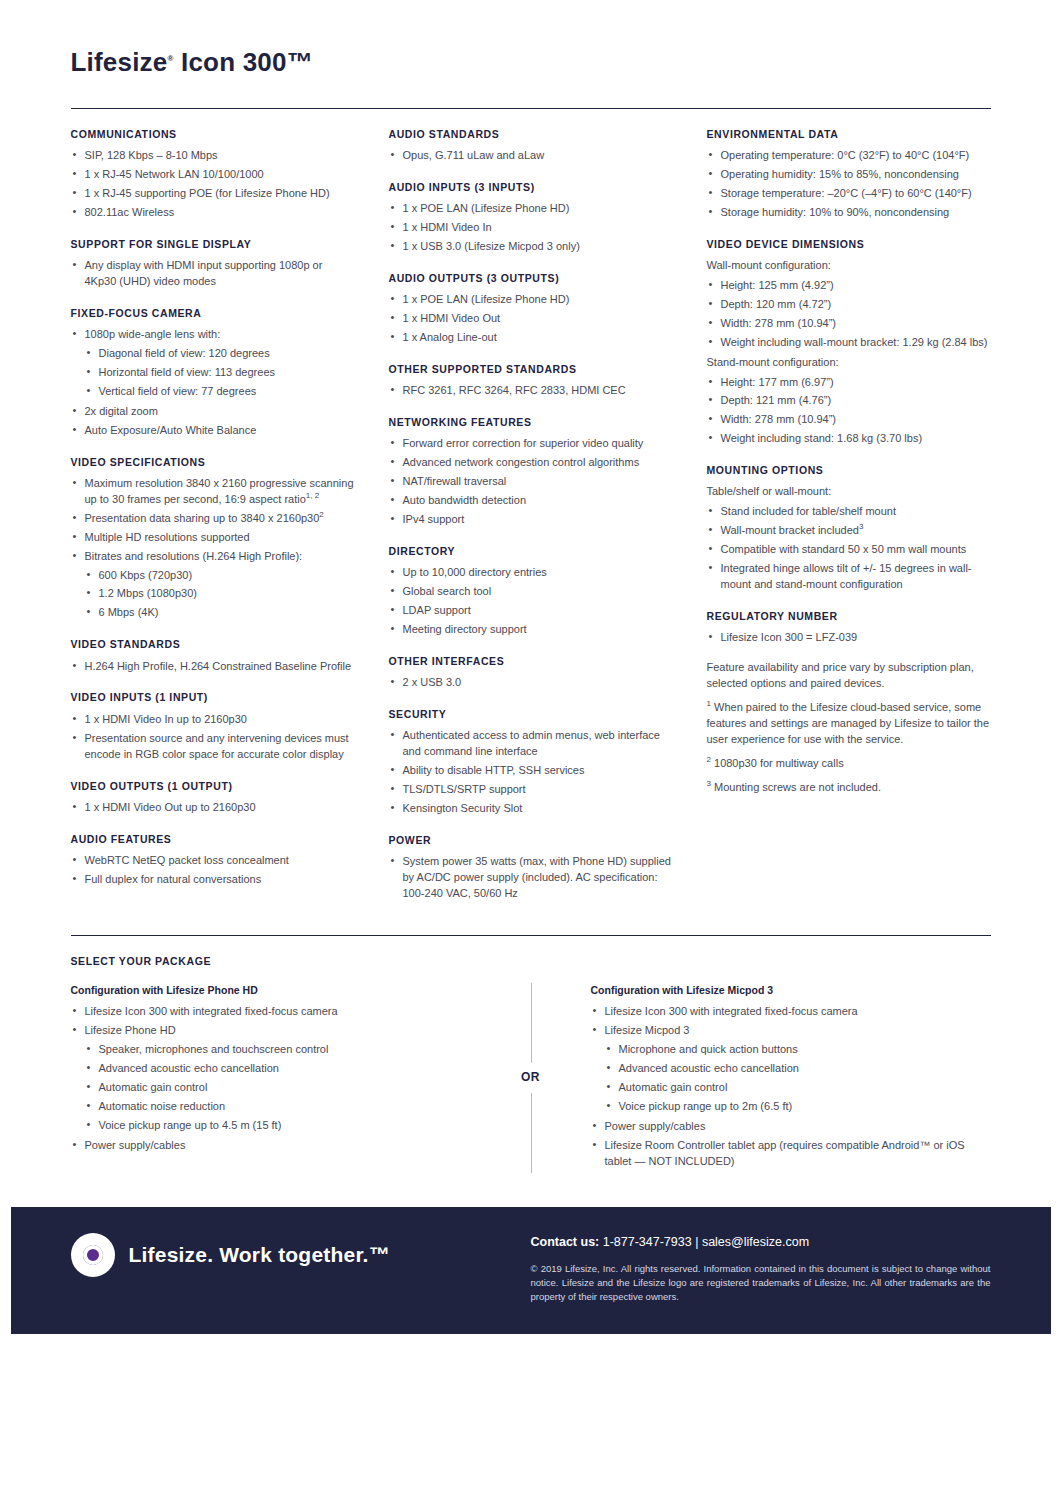Lifesize® Icon 300™
Communications
SIP, 128 Kbps – 8-10 Mbps
1 x RJ-45 Network LAN 10/100/1000
1 x RJ-45 supporting POE (for Lifesize Phone HD)
802.11ac Wireless
Support for Single Display
Any display with HDMI input supporting 1080p or 4Kp30 (UHD) video modes
Fixed-Focus Camera
1080p wide-angle lens with:
Diagonal field of view: 120 degrees
Horizontal field of view: 113 degrees
Vertical field of view: 77 degrees
2x digital zoom
Auto Exposure/Auto White Balance
Video Specifications
Maximum resolution 3840 x 2160 progressive scanning up to 30 frames per second, 16:9 aspect ratio1, 2
Presentation data sharing up to 3840 x 2160p302
Multiple HD resolutions supported
Bitrates and resolutions (H.264 High Profile):
600 Kbps (720p30)
1.2 Mbps (1080p30)
6 Mbps (4K)
Video Standards
H.264 High Profile, H.264 Constrained Baseline Profile
Video Inputs (1 Input)
1 x HDMI Video In up to 2160p30
Presentation source and any intervening devices must encode in RGB color space for accurate color display
Video Outputs (1 Output)
1 x HDMI Video Out up to 2160p30
Audio Features
WebRTC NetEQ packet loss concealment
Full duplex for natural conversations
Audio Standards
Opus, G.711 uLaw and aLaw
Audio Inputs (3 Inputs)
1 x POE LAN (Lifesize Phone HD)
1 x HDMI Video In
1 x USB 3.0 (Lifesize Micpod 3 only)
Audio Outputs (3 Outputs)
1 x POE LAN (Lifesize Phone HD)
1 x HDMI Video Out
1 x Analog Line-out
Other Supported Standards
RFC 3261, RFC 3264, RFC 2833, HDMI CEC
Networking Features
Forward error correction for superior video quality
Advanced network congestion control algorithms
NAT/firewall traversal
Auto bandwidth detection
IPv4 support
Directory
Up to 10,000 directory entries
Global search tool
LDAP support
Meeting directory support
Other Interfaces
2 x USB 3.0
Security
Authenticated access to admin menus, web interface and command line interface
Ability to disable HTTP, SSH services
TLS/DTLS/SRTP support
Kensington Security Slot
Power
System power 35 watts (max, with Phone HD) supplied by AC/DC power supply (included). AC specification: 100-240 VAC, 50/60 Hz
Environmental Data
Operating temperature: 0°C (32°F) to 40°C (104°F)
Operating humidity: 15% to 85%, noncondensing
Storage temperature: –20°C (–4°F) to 60°C (140°F)
Storage humidity: 10% to 90%, noncondensing
Video Device Dimensions
Wall-mount configuration:
Height: 125 mm (4.92”)
Depth: 120 mm (4.72”)
Width: 278 mm (10.94”)
Weight including wall-mount bracket: 1.29 kg (2.84 lbs)
Stand-mount configuration:
Height: 177 mm (6.97”)
Depth: 121 mm (4.76”)
Width: 278 mm (10.94”)
Weight including stand: 1.68 kg (3.70 lbs)
Mounting Options
Table/shelf or wall-mount:
Stand included for table/shelf mount
Wall-mount bracket included3
Compatible with standard 50 x 50 mm wall mounts
Integrated hinge allows tilt of +/- 15 degrees in wall-mount and stand-mount configuration
Regulatory Number
Lifesize Icon 300 = LFZ-039
Feature availability and price vary by subscription plan, selected options and paired devices.
1 When paired to the Lifesize cloud-based service, some features and settings are managed by Lifesize to tailor the user experience for use with the service.
2 1080p30 for multiway calls
3 Mounting screws are not included.
Select Your Package
Configuration with Lifesize Phone HD
Lifesize Icon 300 with integrated fixed-focus camera
Lifesize Phone HD
Speaker, microphones and touchscreen control
Advanced acoustic echo cancellation
Automatic gain control
Automatic noise reduction
Voice pickup range up to 4.5 m (15 ft)
Power supply/cables
OR
Configuration with Lifesize Micpod 3
Lifesize Icon 300 with integrated fixed-focus camera
Lifesize Micpod 3
Microphone and quick action buttons
Advanced acoustic echo cancellation
Automatic gain control
Voice pickup range up to 2m (6.5 ft)
Power supply/cables
Lifesize Room Controller tablet app (requires compatible Android™ or iOS tablet — NOT INCLUDED)
Lifesize. Work together.™
Contact us: 1-877-347-7933 | sales@lifesize.com
© 2019 Lifesize, Inc. All rights reserved. Information contained in this document is subject to change without notice. Lifesize and the Lifesize logo are registered trademarks of Lifesize, Inc. All other trademarks are the property of their respective owners.